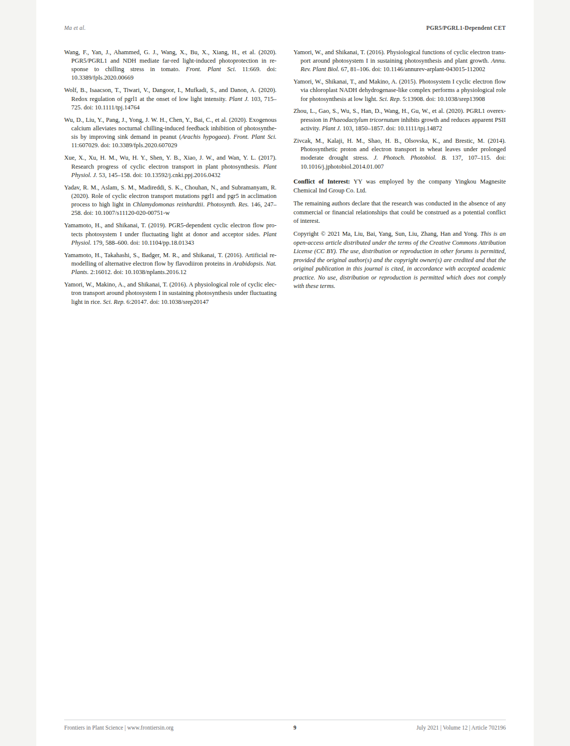Ma et al. PGR5/PGRL1-Dependent CET
Wang, F., Yan, J., Ahammed, G. J., Wang, X., Bu, X., Xiang, H., et al. (2020). PGR5/PGRL1 and NDH mediate far-red light-induced photoprotection in response to chilling stress in tomato. Front. Plant Sci. 11:669. doi: 10.3389/fpls.2020.00669
Wolf, B., Isaacson, T., Tiwari, V., Dangoor, I., Mufkadi, S., and Danon, A. (2020). Redox regulation of pgrl1 at the onset of low light intensity. Plant J. 103, 715–725. doi: 10.1111/tpj.14764
Wu, D., Liu, Y., Pang, J., Yong, J. W. H., Chen, Y., Bai, C., et al. (2020). Exogenous calcium alleviates nocturnal chilling-induced feedback inhibition of photosynthesis by improving sink demand in peanut (Arachis hypogaea). Front. Plant Sci. 11:607029. doi: 10.3389/fpls.2020.607029
Xue, X., Xu, H. M., Wu, H. Y., Shen, Y. B., Xiao, J. W., and Wan, Y. L. (2017). Research progress of cyclic electron transport in plant photosynthesis. Plant Physiol. J. 53, 145–158. doi: 10.13592/j.cnki.ppj.2016.0432
Yadav, R. M., Aslam, S. M., Madireddi, S. K., Chouhan, N., and Subramanyam, R. (2020). Role of cyclic electron transport mutations pgrl1 and pgr5 in acclimation process to high light in Chlamydomonas reinhardtii. Photosynth. Res. 146, 247–258. doi: 10.1007/s11120-020-00751-w
Yamamoto, H., and Shikanai, T. (2019). PGR5-dependent cyclic electron flow protects photosystem I under fluctuating light at donor and acceptor sides. Plant Physiol. 179, 588–600. doi: 10.1104/pp.18.01343
Yamamoto, H., Takahashi, S., Badger, M. R., and Shikanai, T. (2016). Artificial remodelling of alternative electron flow by flavodiiron proteins in Arabidopsis. Nat. Plants. 2:16012. doi: 10.1038/nplants.2016.12
Yamori, W., Makino, A., and Shikanai, T. (2016). A physiological role of cyclic electron transport around photosystem I in sustaining photosynthesis under fluctuating light in rice. Sci. Rep. 6:20147. doi: 10.1038/srep20147
Yamori, W., and Shikanai, T. (2016). Physiological functions of cyclic electron transport around photosystem I in sustaining photosynthesis and plant growth. Annu. Rev. Plant Biol. 67, 81–106. doi: 10.1146/annurev-arplant-043015-112002
Yamori, W., Shikanai, T., and Makino, A. (2015). Photosystem I cyclic electron flow via chloroplast NADH dehydrogenase-like complex performs a physiological role for photosynthesis at low light. Sci. Rep. 5:13908. doi: 10.1038/srep13908
Zhou, L., Gao, S., Wu, S., Han, D., Wang, H., Gu, W., et al. (2020). PGRL1 overexpression in Phaeodactylum tricornutum inhibits growth and reduces apparent PSII activity. Plant J. 103, 1850–1857. doi: 10.1111/tpj.14872
Zivcak, M., Kalaji, H. M., Shao, H. B., Olsovska, K., and Brestic, M. (2014). Photosynthetic proton and electron transport in wheat leaves under prolonged moderate drought stress. J. Photoch. Photobiol. B. 137, 107–115. doi: 10.1016/j.jphotobiol.2014.01.007
Conflict of Interest: YY was employed by the company Yingkou Magnesite Chemical Ind Group Co. Ltd.
The remaining authors declare that the research was conducted in the absence of any commercial or financial relationships that could be construed as a potential conflict of interest.
Copyright © 2021 Ma, Liu, Bai, Yang, Sun, Liu, Zhang, Han and Yong. This is an open-access article distributed under the terms of the Creative Commons Attribution License (CC BY). The use, distribution or reproduction in other forums is permitted, provided the original author(s) and the copyright owner(s) are credited and that the original publication in this journal is cited, in accordance with accepted academic practice. No use, distribution or reproduction is permitted which does not comply with these terms.
Frontiers in Plant Science | www.frontiersin.org 9 July 2021 | Volume 12 | Article 702196